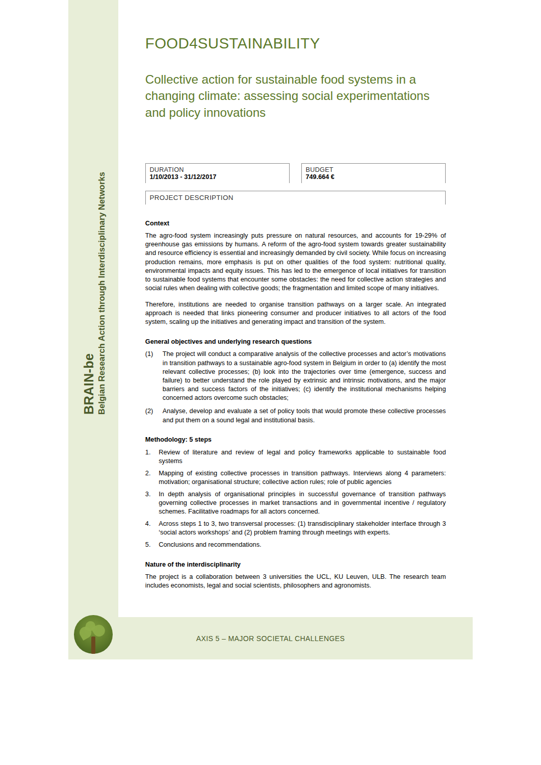BRAIN-be
Belgian Research Action through Interdisciplinary Networks
FOOD4SUSTAINABILITY
Collective action for sustainable food systems in a changing climate: assessing social experimentations and policy innovations
DURATION
1/10/2013 - 31/12/2017
BUDGET
749.664 €
PROJECT DESCRIPTION
Context
The agro-food system increasingly puts pressure on natural resources, and accounts for 19-29% of greenhouse gas emissions by humans. A reform of the agro-food system towards greater sustainability and resource efficiency is essential and increasingly demanded by civil society. While focus on increasing production remains, more emphasis is put on other qualities of the food system: nutritional quality, environmental impacts and equity issues. This has led to the emergence of local initiatives for transition to sustainable food systems that encounter some obstacles: the need for collective action strategies and social rules when dealing with collective goods; the fragmentation and limited scope of many initiatives.
Therefore, institutions are needed to organise transition pathways on a larger scale. An integrated approach is needed that links pioneering consumer and producer initiatives to all actors of the food system, scaling up the initiatives and generating impact and transition of the system.
General objectives and underlying research questions
The project will conduct a comparative analysis of the collective processes and actor’s motivations in transition pathways to a sustainable agro-food system in Belgium in order to (a) identify the most relevant collective processes; (b) look into the trajectories over time (emergence, success and failure) to better understand the role played by extrinsic and intrinsic motivations, and the major barriers and success factors of the initiatives; (c) identify the institutional mechanisms helping concerned actors overcome such obstacles;
Analyse, develop and evaluate a set of policy tools that would promote these collective processes and put them on a sound legal and institutional basis.
Methodology: 5 steps
Review of literature and review of legal and policy frameworks applicable to sustainable food systems
Mapping of existing collective processes in transition pathways. Interviews along 4 parameters: motivation; organisational structure; collective action rules; role of public agencies
In depth analysis of organisational principles in successful governance of transition pathways governing collective processes in market transactions and in governmental incentive / regulatory schemes. Facilitative roadmaps for all actors concerned.
Across steps 1 to 3, two transversal processes: (1) transdisciplinary stakeholder interface through 3 ‘social actors workshops’ and (2) problem framing through meetings with experts.
Conclusions and recommendations.
Nature of the interdisciplinarity
The project is a collaboration between 3 universities the UCL, KU Leuven, ULB. The research team includes economists, legal and social scientists, philosophers and agronomists.
AXIS 5 – MAJOR SOCIETAL CHALLENGES